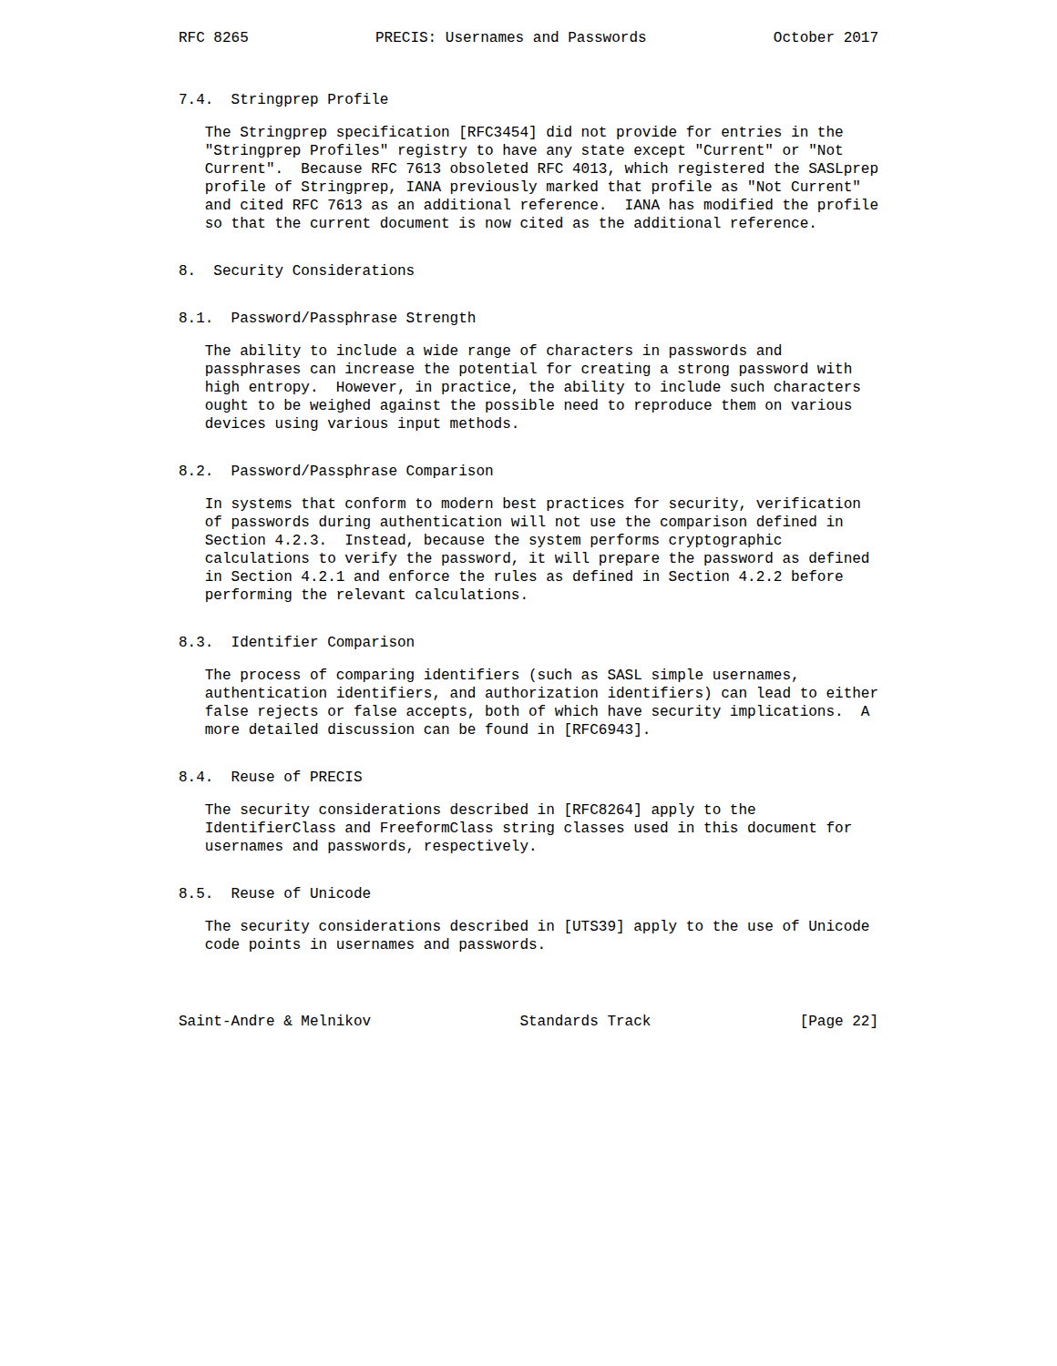RFC 8265 PRECIS: Usernames and Passwords October 2017
7.4. Stringprep Profile
The Stringprep specification [RFC3454] did not provide for entries in the "Stringprep Profiles" registry to have any state except "Current" or "Not Current". Because RFC 7613 obsoleted RFC 4013, which registered the SASLprep profile of Stringprep, IANA previously marked that profile as "Not Current" and cited RFC 7613 as an additional reference. IANA has modified the profile so that the current document is now cited as the additional reference.
8. Security Considerations
8.1. Password/Passphrase Strength
The ability to include a wide range of characters in passwords and passphrases can increase the potential for creating a strong password with high entropy. However, in practice, the ability to include such characters ought to be weighed against the possible need to reproduce them on various devices using various input methods.
8.2. Password/Passphrase Comparison
In systems that conform to modern best practices for security, verification of passwords during authentication will not use the comparison defined in Section 4.2.3. Instead, because the system performs cryptographic calculations to verify the password, it will prepare the password as defined in Section 4.2.1 and enforce the rules as defined in Section 4.2.2 before performing the relevant calculations.
8.3. Identifier Comparison
The process of comparing identifiers (such as SASL simple usernames, authentication identifiers, and authorization identifiers) can lead to either false rejects or false accepts, both of which have security implications. A more detailed discussion can be found in [RFC6943].
8.4. Reuse of PRECIS
The security considerations described in [RFC8264] apply to the IdentifierClass and FreeformClass string classes used in this document for usernames and passwords, respectively.
8.5. Reuse of Unicode
The security considerations described in [UTS39] apply to the use of Unicode code points in usernames and passwords.
Saint-Andre & Melnikov Standards Track [Page 22]